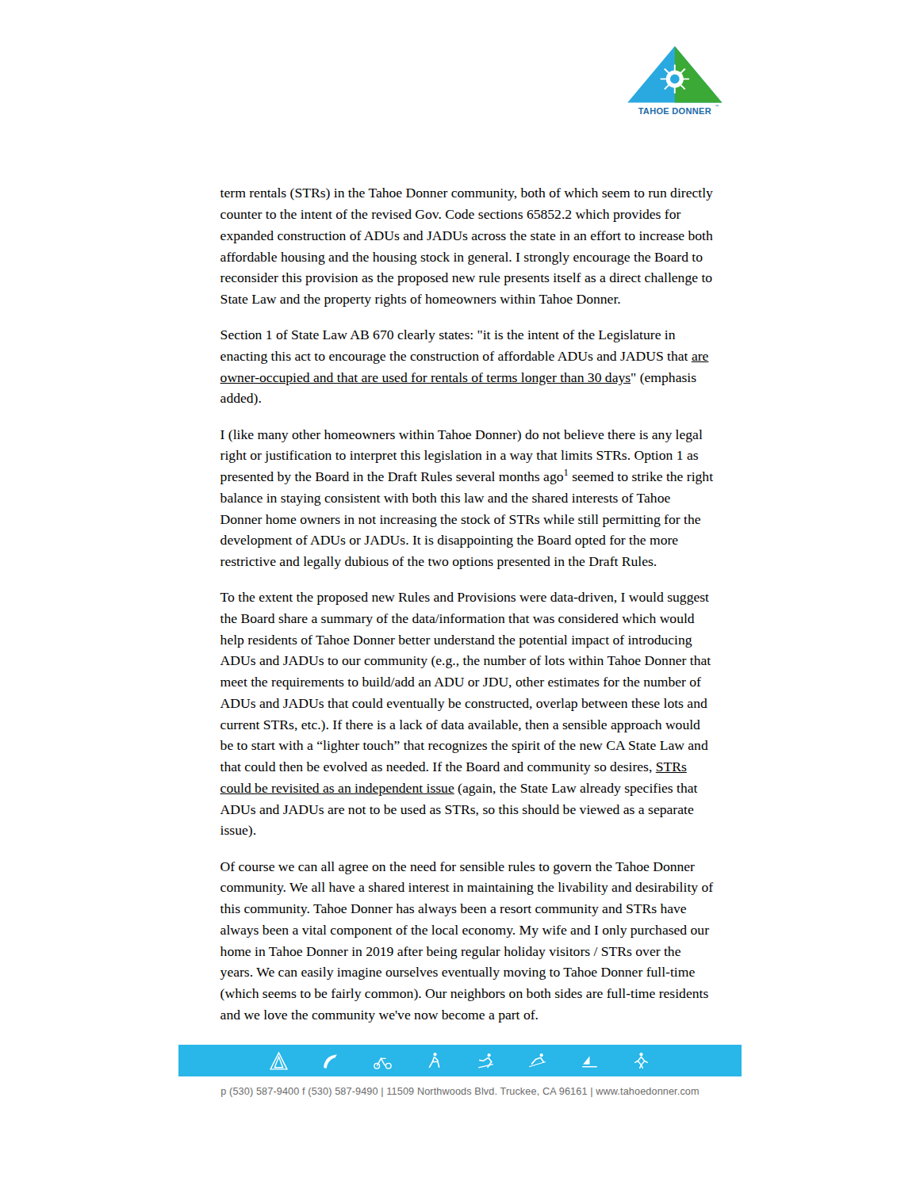TAHOE DONNER ™
term rentals (STRs) in the Tahoe Donner community, both of which seem to run directly counter to the intent of the revised Gov. Code sections 65852.2 which provides for expanded construction of ADUs and JADUs across the state in an effort to increase both affordable housing and the housing stock in general. I strongly encourage the Board to reconsider this provision as the proposed new rule presents itself as a direct challenge to State Law and the property rights of homeowners within Tahoe Donner.
Section 1 of State Law AB 670 clearly states: "it is the intent of the Legislature in enacting this act to encourage the construction of affordable ADUs and JADUS that are owner-occupied and that are used for rentals of terms longer than 30 days" (emphasis added).
I (like many other homeowners within Tahoe Donner) do not believe there is any legal right or justification to interpret this legislation in a way that limits STRs. Option 1 as presented by the Board in the Draft Rules several months ago1 seemed to strike the right balance in staying consistent with both this law and the shared interests of Tahoe Donner home owners in not increasing the stock of STRs while still permitting for the development of ADUs or JADUs. It is disappointing the Board opted for the more restrictive and legally dubious of the two options presented in the Draft Rules.
To the extent the proposed new Rules and Provisions were data-driven, I would suggest the Board share a summary of the data/information that was considered which would help residents of Tahoe Donner better understand the potential impact of introducing ADUs and JADUs to our community (e.g., the number of lots within Tahoe Donner that meet the requirements to build/add an ADU or JDU, other estimates for the number of ADUs and JADUs that could eventually be constructed, overlap between these lots and current STRs, etc.). If there is a lack of data available, then a sensible approach would be to start with a “lighter touch” that recognizes the spirit of the new CA State Law and that could then be evolved as needed. If the Board and community so desires, STRs could be revisited as an independent issue (again, the State Law already specifies that ADUs and JADUs are not to be used as STRs, so this should be viewed as a separate issue).
Of course we can all agree on the need for sensible rules to govern the Tahoe Donner community. We all have a shared interest in maintaining the livability and desirability of this community. Tahoe Donner has always been a resort community and STRs have always been a vital component of the local economy. My wife and I only purchased our home in Tahoe Donner in 2019 after being regular holiday visitors / STRs over the years. We can easily imagine ourselves eventually moving to Tahoe Donner full-time (which seems to be fairly common). Our neighbors on both sides are full-time residents and we love the community we've now become a part of.
p (530) 587-9400 f (530) 587-9490 | 11509 Northwoods Blvd. Truckee, CA 96161 | www.tahoedonner.com